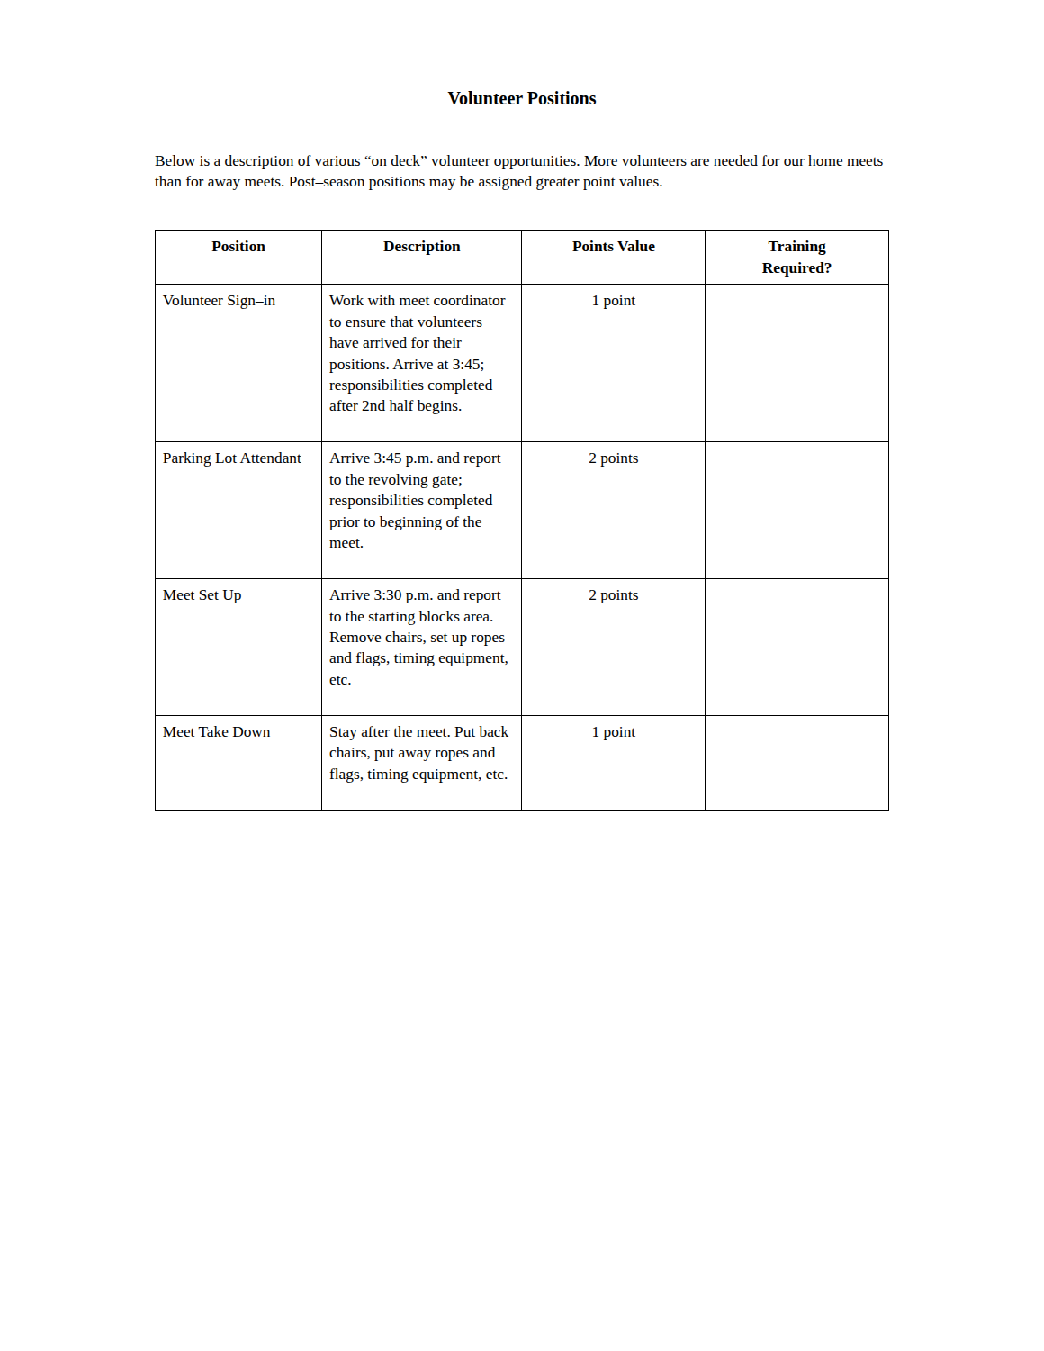Volunteer Positions
Below is a description of various “on deck” volunteer opportunities. More volunteers are needed for our home meets than for away meets. Post–season positions may be assigned greater point values.
| Position | Description | Points Value | Training Required? |
| --- | --- | --- | --- |
| Volunteer Sign–in | Work with meet coordinator to ensure that volunteers have arrived for their positions. Arrive at 3:45; responsibilities completed after 2nd half begins. | 1 point | |
| Parking Lot Attendant | Arrive 3:45 p.m. and report to the revolving gate; responsibilities completed prior to beginning of the meet. | 2 points | |
| Meet Set Up | Arrive 3:30 p.m. and report to the starting blocks area. Remove chairs, set up ropes and flags, timing equipment, etc. | 2 points | |
| Meet Take Down | Stay after the meet. Put back chairs, put away ropes and flags, timing equipment, etc. | 1 point | |